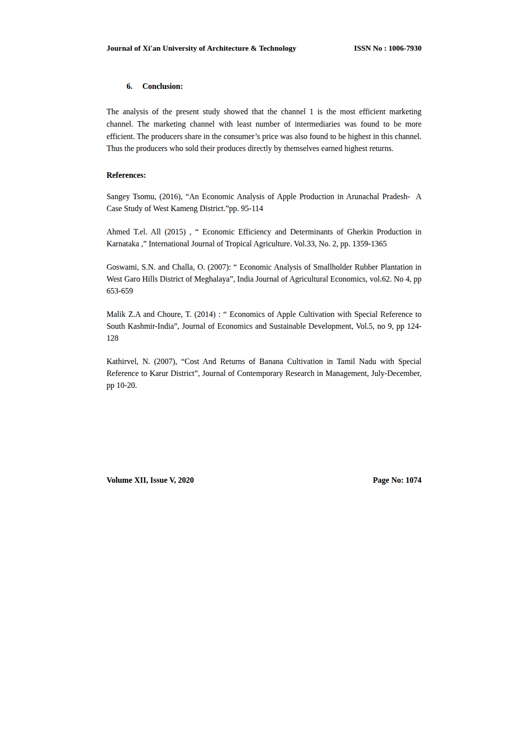Journal of Xi'an University of Architecture & Technology ISSN No : 1006-7930
6. Conclusion:
The analysis of the present study showed that the channel 1 is the most efficient marketing channel. The marketing channel with least number of intermediaries was found to be more efficient. The producers share in the consumer’s price was also found to be highest in this channel. Thus the producers who sold their produces directly by themselves earned highest returns.
References:
Sangey Tsomu, (2016), “An Economic Analysis of Apple Production in Arunachal Pradesh- A Case Study of West Kameng District.”pp. 95-114
Ahmed T.el. All (2015) , “ Economic Efficiency and Determinants of Gherkin Production in Karnataka ,” International Journal of Tropical Agriculture. Vol.33, No. 2, pp. 1359-1365
Goswami, S.N. and Challa, O. (2007): “ Economic Analysis of Smallholder Rubber Plantation in West Garo Hills District of Meghalaya”, India Journal of Agricultural Economics, vol.62. No 4, pp 653-659
Malik Z.A and Choure, T. (2014) : “ Economics of Apple Cultivation with Special Reference to South Kashmir-India”, Journal of Economics and Sustainable Development, Vol.5, no 9, pp 124-128
Kathirvel, N. (2007), “Cost And Returns of Banana Cultivation in Tamil Nadu with Special Reference to Karur District”, Journal of Contemporary Research in Management, July-December, pp 10-20.
Volume XII, Issue V, 2020 Page No: 1074